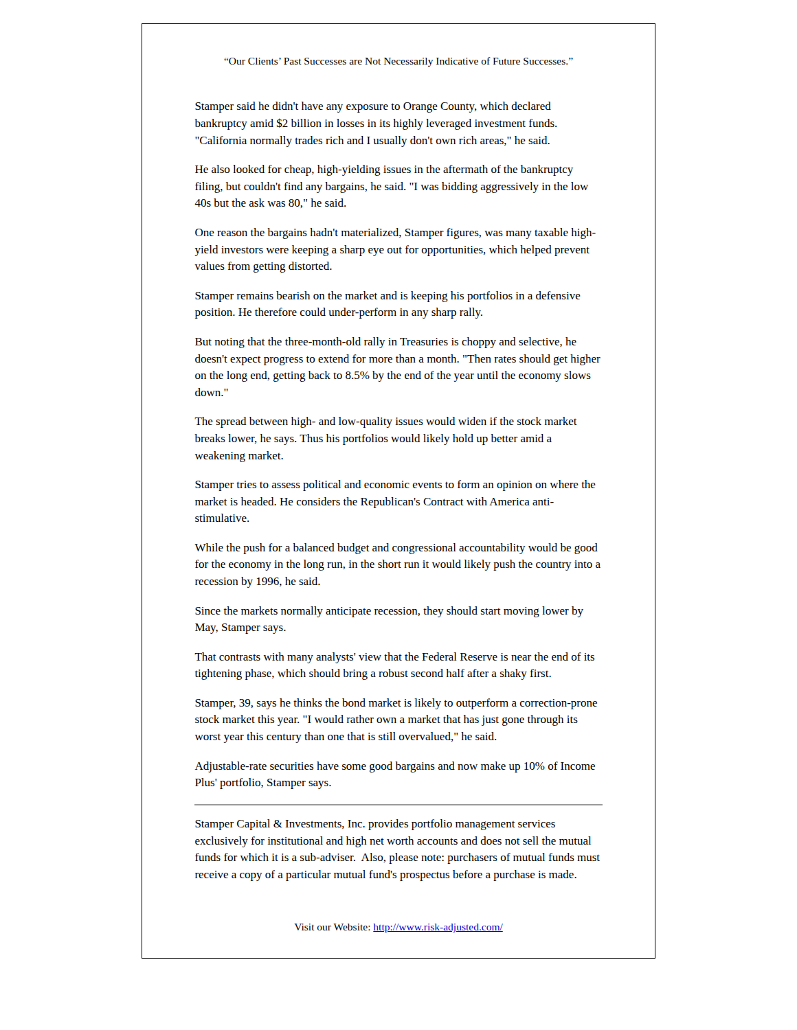“Our Clients’ Past Successes are Not Necessarily Indicative of Future Successes.”
Stamper said he didn't have any exposure to Orange County, which declared bankruptcy amid $2 billion in losses in its highly leveraged investment funds. "California normally trades rich and I usually don't own rich areas," he said.
He also looked for cheap, high-yielding issues in the aftermath of the bankruptcy filing, but couldn't find any bargains, he said. "I was bidding aggressively in the low 40s but the ask was 80," he said.
One reason the bargains hadn't materialized, Stamper figures, was many taxable high-yield investors were keeping a sharp eye out for opportunities, which helped prevent values from getting distorted.
Stamper remains bearish on the market and is keeping his portfolios in a defensive position. He therefore could under-perform in any sharp rally.
But noting that the three-month-old rally in Treasuries is choppy and selective, he doesn't expect progress to extend for more than a month. "Then rates should get higher on the long end, getting back to 8.5% by the end of the year until the economy slows down."
The spread between high- and low-quality issues would widen if the stock market breaks lower, he says. Thus his portfolios would likely hold up better amid a weakening market.
Stamper tries to assess political and economic events to form an opinion on where the market is headed. He considers the Republican's Contract with America anti-stimulative.
While the push for a balanced budget and congressional accountability would be good for the economy in the long run, in the short run it would likely push the country into a recession by 1996, he said.
Since the markets normally anticipate recession, they should start moving lower by May, Stamper says.
That contrasts with many analysts' view that the Federal Reserve is near the end of its tightening phase, which should bring a robust second half after a shaky first.
Stamper, 39, says he thinks the bond market is likely to outperform a correction-prone stock market this year. "I would rather own a market that has just gone through its worst year this century than one that is still overvalued," he said.
Adjustable-rate securities have some good bargains and now make up 10% of Income Plus' portfolio, Stamper says.
Stamper Capital & Investments, Inc. provides portfolio management services exclusively for institutional and high net worth accounts and does not sell the mutual funds for which it is a sub-adviser. Also, please note: purchasers of mutual funds must receive a copy of a particular mutual fund's prospectus before a purchase is made.
Visit our Website: http://www.risk-adjusted.com/